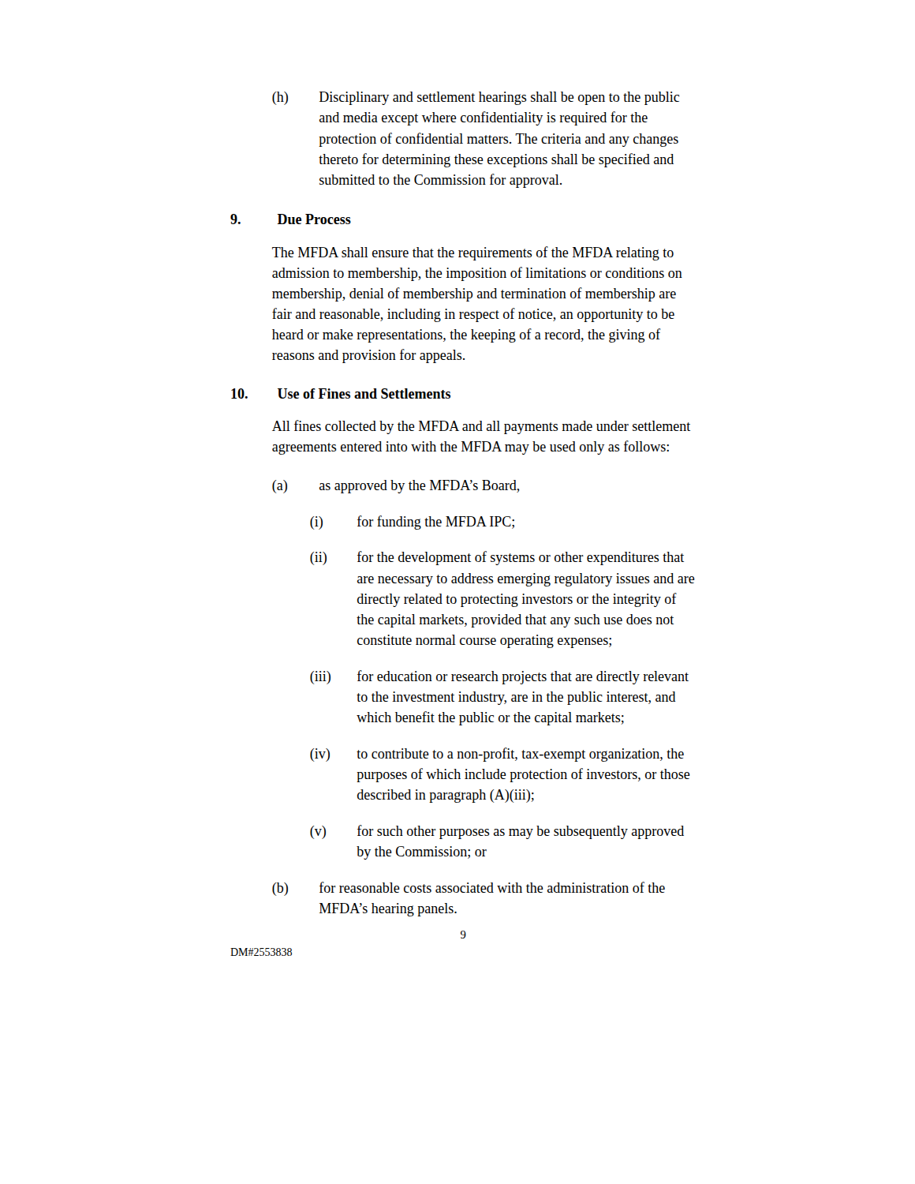(h)
Disciplinary and settlement hearings shall be open to the public and media except where confidentiality is required for the protection of confidential matters. The criteria and any changes thereto for determining these exceptions shall be specified and submitted to the Commission for approval.
9.
Due Process
The MFDA shall ensure that the requirements of the MFDA relating to admission to membership, the imposition of limitations or conditions on membership, denial of membership and termination of membership are fair and reasonable, including in respect of notice, an opportunity to be heard or make representations, the keeping of a record, the giving of reasons and provision for appeals.
10.
Use of Fines and Settlements
All fines collected by the MFDA and all payments made under settlement agreements entered into with the MFDA may be used only as follows:
(a)
as approved by the MFDA’s Board,
(i)
for funding the MFDA IPC;
(ii)
for the development of systems or other expenditures that are necessary to address emerging regulatory issues and are directly related to protecting investors or the integrity of the capital markets, provided that any such use does not constitute normal course operating expenses;
(iii)
for education or research projects that are directly relevant to the investment industry, are in the public interest, and which benefit the public or the capital markets;
(iv)
to contribute to a non-profit, tax-exempt organization, the purposes of which include protection of investors, or those described in paragraph (A)(iii);
(v)
for such other purposes as may be subsequently approved by the Commission; or
(b)
for reasonable costs associated with the administration of the MFDA’s hearing panels.
9
DM#2553838